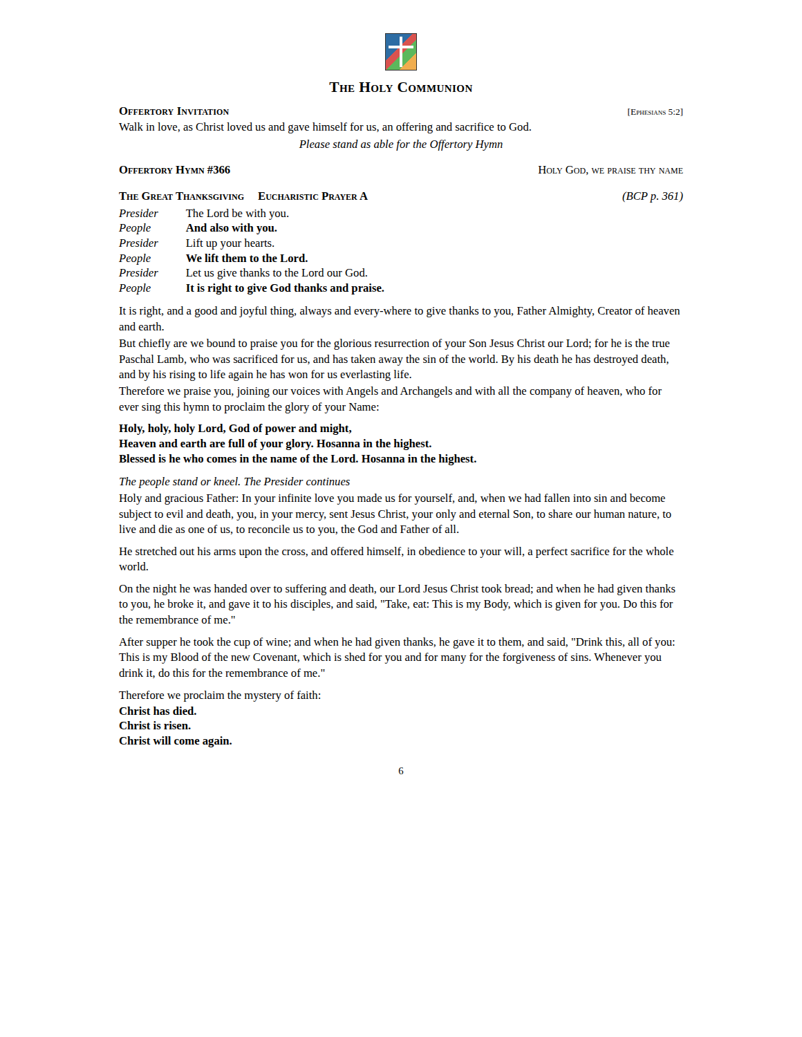The Holy Communion
Offertory Invitation [Ephesians 5:2]
Walk in love, as Christ loved us and gave himself for us, an offering and sacrifice to God.
Please stand as able for the Offertory Hymn
Offertory Hymn #366 Holy God, we praise thy name
The Great Thanksgiving Eucharistic Prayer A (BCP p. 361)
| Presider | The Lord be with you. |
| People | And also with you. |
| Presider | Lift up your hearts. |
| People | We lift them to the Lord. |
| Presider | Let us give thanks to the Lord our God. |
| People | It is right to give God thanks and praise. |
It is right, and a good and joyful thing, always and every-where to give thanks to you, Father Almighty, Creator of heaven and earth.
But chiefly are we bound to praise you for the glorious resurrection of your Son Jesus Christ our Lord; for he is the true Paschal Lamb, who was sacrificed for us, and has taken away the sin of the world. By his death he has destroyed death, and by his rising to life again he has won for us everlasting life.
Therefore we praise you, joining our voices with Angels and Archangels and with all the company of heaven, who for ever sing this hymn to proclaim the glory of your Name:
Holy, holy, holy Lord, God of power and might,
Heaven and earth are full of your glory. Hosanna in the highest.
Blessed is he who comes in the name of the Lord. Hosanna in the highest.
The people stand or kneel. The Presider continues
Holy and gracious Father: In your infinite love you made us for yourself, and, when we had fallen into sin and become subject to evil and death, you, in your mercy, sent Jesus Christ, your only and eternal Son, to share our human nature, to live and die as one of us, to reconcile us to you, the God and Father of all.
He stretched out his arms upon the cross, and offered himself, in obedience to your will, a perfect sacrifice for the whole world.
On the night he was handed over to suffering and death, our Lord Jesus Christ took bread; and when he had given thanks to you, he broke it, and gave it to his disciples, and said, "Take, eat: This is my Body, which is given for you. Do this for the remembrance of me."
After supper he took the cup of wine; and when he had given thanks, he gave it to them, and said, "Drink this, all of you: This is my Blood of the new Covenant, which is shed for you and for many for the forgiveness of sins. Whenever you drink it, do this for the remembrance of me."
Therefore we proclaim the mystery of faith:
Christ has died.
Christ is risen.
Christ will come again.
6